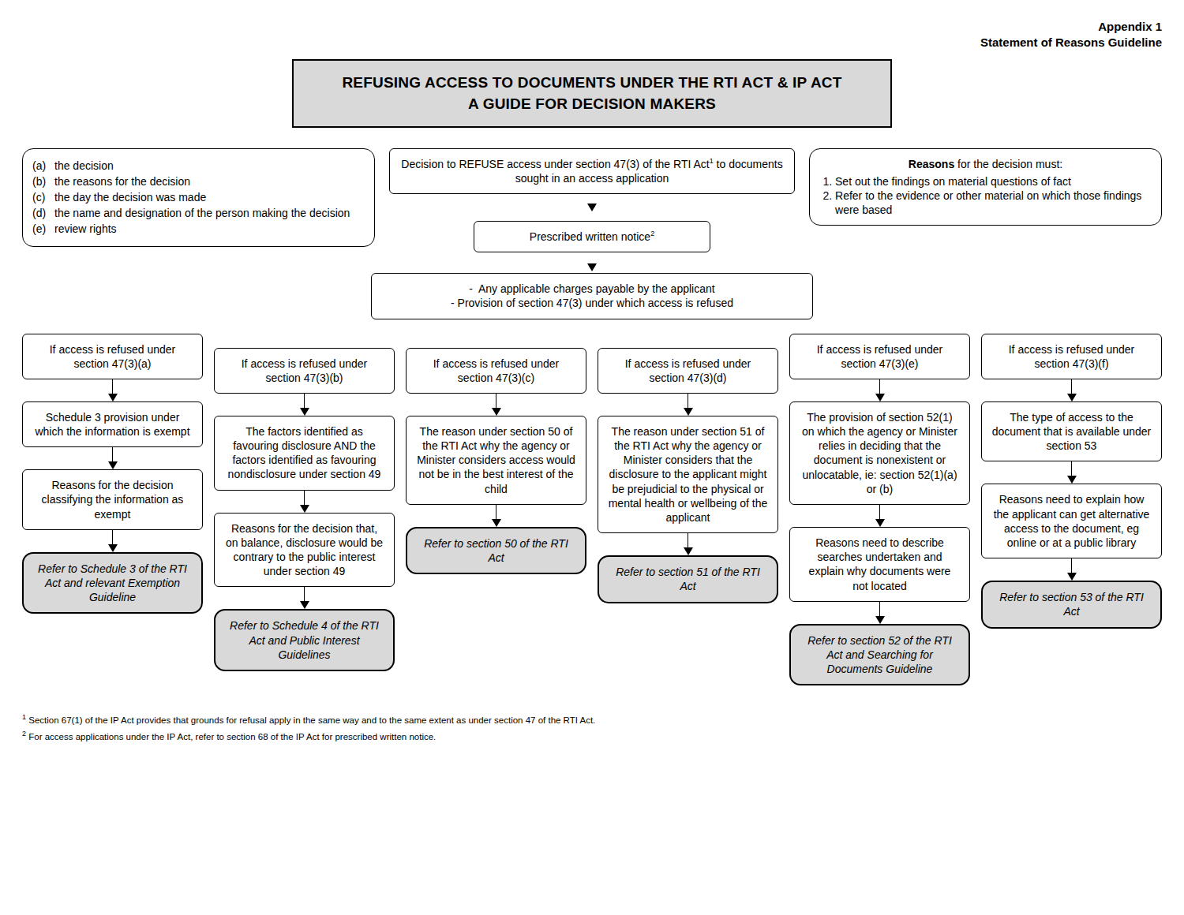Appendix 1
Statement of Reasons Guideline
REFUSING ACCESS TO DOCUMENTS UNDER THE RTI ACT & IP ACT A GUIDE FOR DECISION MAKERS
(a) the decision
(b) the reasons for the decision
(c) the day the decision was made
(d) the name and designation of the person making the decision
(e) review rights
Decision to REFUSE access under section 47(3) of the RTI Act1 to documents sought in an access application
Prescribed written notice2
Reasons for the decision must:
Set out the findings on material questions of fact
Refer to the evidence or other material on which those findings were based
- Any applicable charges payable by the applicant
- Provision of section 47(3) under which access is refused
If access is refused under section 47(3)(a)
Schedule 3 provision under which the information is exempt
Reasons for the decision classifying the information as exempt
Refer to Schedule 3 of the RTI Act and relevant Exemption Guideline
If access is refused under section 47(3)(b)
The factors identified as favouring disclosure AND the factors identified as favouring nondisclosure under section 49
Reasons for the decision that, on balance, disclosure would be contrary to the public interest under section 49
Refer to Schedule 4 of the RTI Act and Public Interest Guidelines
If access is refused under section 47(3)(c)
The reason under section 50 of the RTI Act why the agency or Minister considers access would not be in the best interest of the child
Refer to section 50 of the RTI Act
If access is refused under section 47(3)(d)
The reason under section 51 of the RTI Act why the agency or Minister considers that the disclosure to the applicant might be prejudicial to the physical or mental health or wellbeing of the applicant
Refer to section 51 of the RTI Act
If access is refused under section 47(3)(e)
The provision of section 52(1) on which the agency or Minister relies in deciding that the document is nonexistent or unlocatable, ie: section 52(1)(a) or (b)
Reasons need to describe searches undertaken and explain why documents were not located
Refer to section 52 of the RTI Act and Searching for Documents Guideline
If access is refused under section 47(3)(f)
The type of access to the document that is available under section 53
Reasons need to explain how the applicant can get alternative access to the document, eg online or at a public library
Refer to section 53 of the RTI Act
1 Section 67(1) of the IP Act provides that grounds for refusal apply in the same way and to the same extent as under section 47 of the RTI Act.
2 For access applications under the IP Act, refer to section 68 of the IP Act for prescribed written notice.